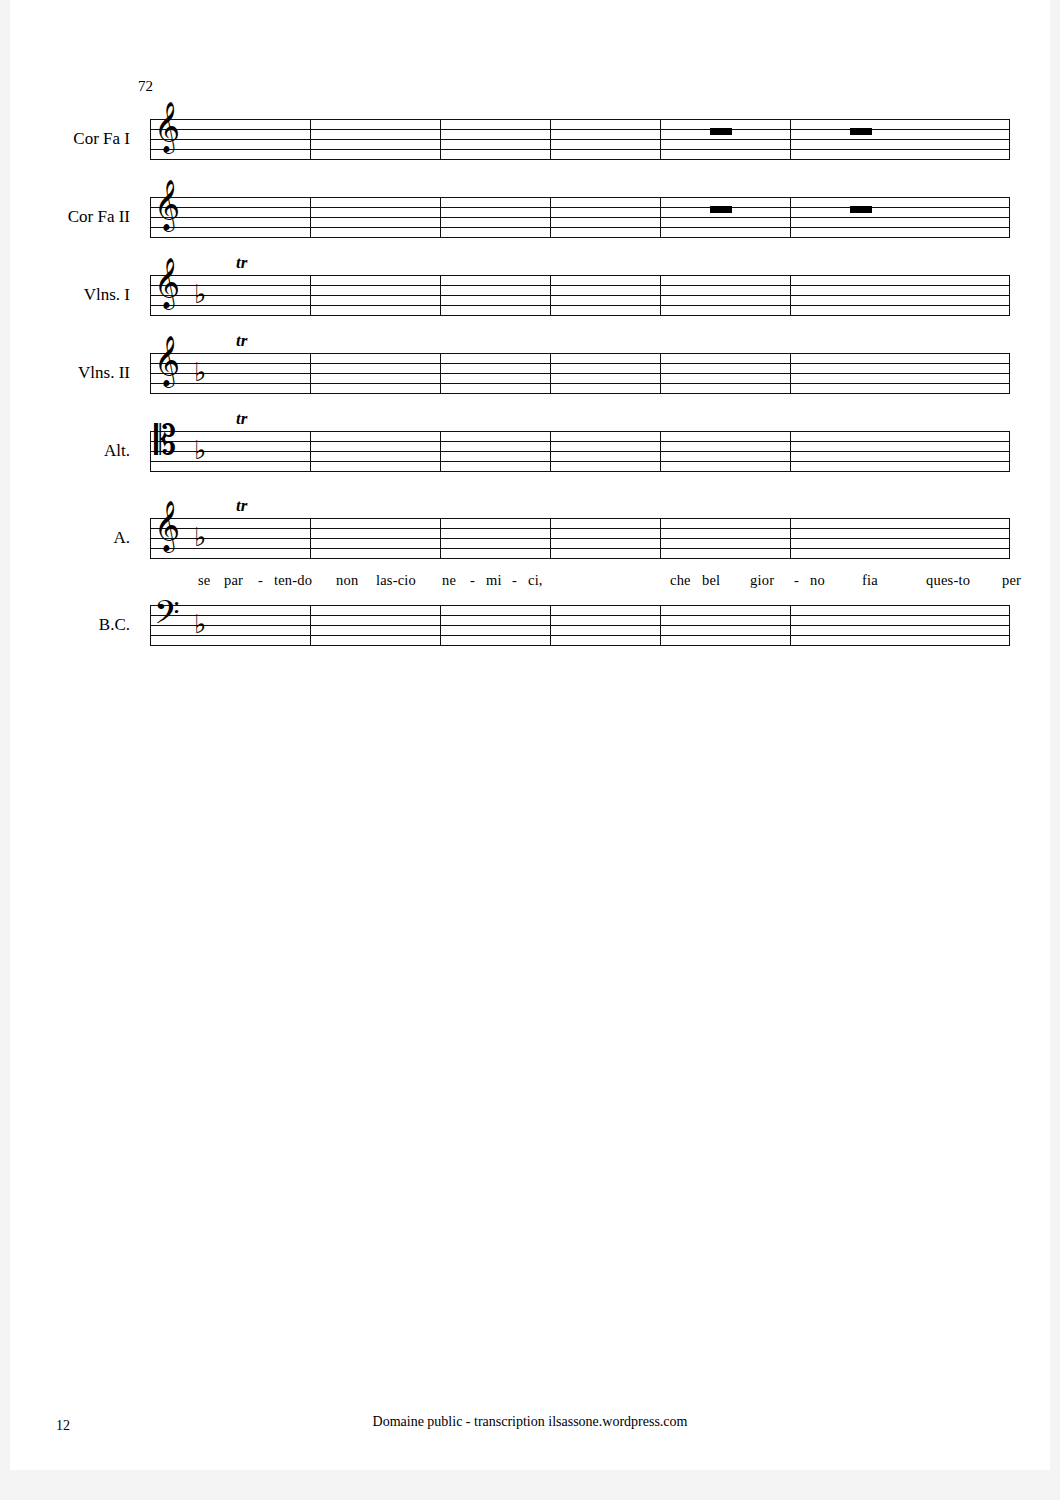72
Cor Fa I
𝄞
Cor Fa II
𝄞
Vlns. I
𝄞
♭
tr
Vlns. II
𝄞
♭
tr
Alt.
𝄡
♭
tr
A.
𝄞
♭
tr
se par - ten-do non las-cio ne - mi - ci, che bel gior - no fia ques-to per
B.C.
𝄢
♭
12
Domaine public - transcription ilsassone.wordpress.com